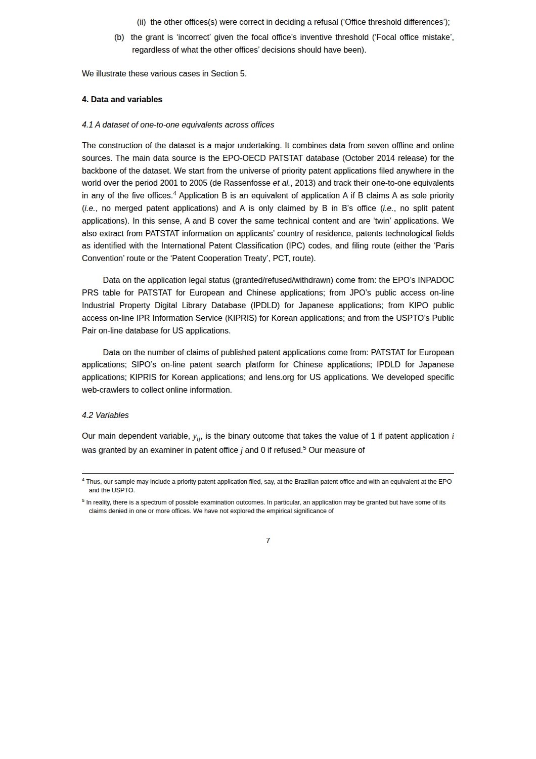(ii) the other offices(s) were correct in deciding a refusal (‘Office threshold differences’);
(b) the grant is ‘incorrect’ given the focal office’s inventive threshold (‘Focal office mistake’, regardless of what the other offices’ decisions should have been).
We illustrate these various cases in Section 5.
4. Data and variables
4.1 A dataset of one-to-one equivalents across offices
The construction of the dataset is a major undertaking. It combines data from seven offline and online sources. The main data source is the EPO-OECD PATSTAT database (October 2014 release) for the backbone of the dataset. We start from the universe of priority patent applications filed anywhere in the world over the period 2001 to 2005 (de Rassenfosse et al., 2013) and track their one-to-one equivalents in any of the five offices.4 Application B is an equivalent of application A if B claims A as sole priority (i.e., no merged patent applications) and A is only claimed by B in B’s office (i.e., no split patent applications). In this sense, A and B cover the same technical content and are ‘twin’ applications. We also extract from PATSTAT information on applicants’ country of residence, patents technological fields as identified with the International Patent Classification (IPC) codes, and filing route (either the ‘Paris Convention’ route or the ‘Patent Cooperation Treaty’, PCT, route).
Data on the application legal status (granted/refused/withdrawn) come from: the EPO’s INPADOC PRS table for PATSTAT for European and Chinese applications; from JPO’s public access on-line Industrial Property Digital Library Database (IPDLD) for Japanese applications; from KIPO public access on-line IPR Information Service (KIPRIS) for Korean applications; and from the USPTO’s Public Pair on-line database for US applications.
Data on the number of claims of published patent applications come from: PATSTAT for European applications; SIPO’s on-line patent search platform for Chinese applications; IPDLD for Japanese applications; KIPRIS for Korean applications; and lens.org for US applications. We developed specific web-crawlers to collect online information.
4.2 Variables
Our main dependent variable, yij, is the binary outcome that takes the value of 1 if patent application i was granted by an examiner in patent office j and 0 if refused.5 Our measure of
4 Thus, our sample may include a priority patent application filed, say, at the Brazilian patent office and with an equivalent at the EPO and the USPTO.
5 In reality, there is a spectrum of possible examination outcomes. In particular, an application may be granted but have some of its claims denied in one or more offices. We have not explored the empirical significance of
7